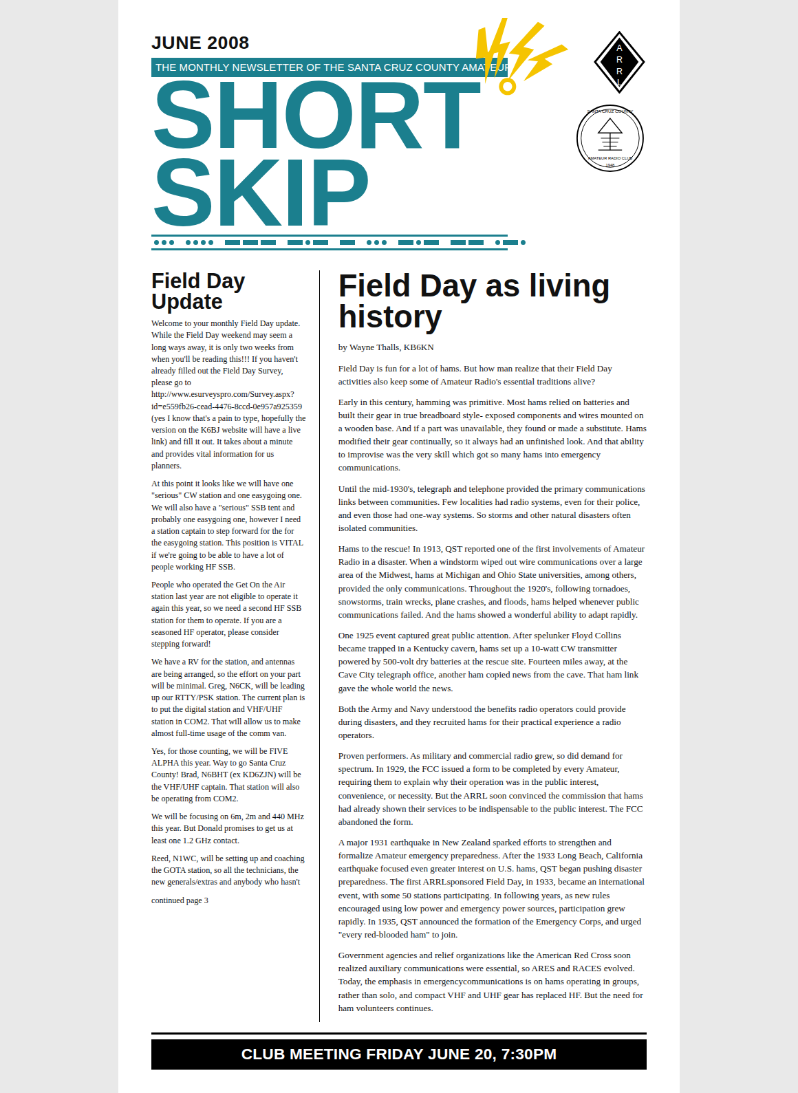June 2008
A R R L SANTA CRUZ COUNTY AMATEUR RADIO CLUB 1948
The Monthly Newsletter of the Santa Cruz County Amateur Radio Club
Short Skip
Field Day Update
Welcome to your monthly Field Day update. While the Field Day weekend may seem a long ways away, it is only two weeks from when you'll be reading this!!! If you haven't already filled out the Field Day Survey, please go to http://www.esurveyspro.com/Survey.aspx?id=e559fb26-cead-4476-8ccd-0e957a925359 (yes I know that's a pain to type, hopefully the version on the K6BJ website will have a live link) and fill it out. It takes about a minute and provides vital information for us planners.
At this point it looks like we will have one "serious" CW station and one easygoing one. We will also have a "serious" SSB tent and probably one easygoing one, however I need a station captain to step forward for the for the easygoing station. This position is VITAL if we're going to be able to have a lot of people working HF SSB.
People who operated the Get On the Air station last year are not eligible to operate it again this year, so we need a second HF SSB station for them to operate. If you are a seasoned HF operator, please consider stepping forward!
We have a RV for the station, and antennas are being arranged, so the effort on your part will be minimal. Greg, N6CK, will be leading up our RTTY/PSK station. The current plan is to put the digital station and VHF/UHF station in COM2. That will allow us to make almost full-time usage of the comm van.
Yes, for those counting, we will be FIVE ALPHA this year. Way to go Santa Cruz County! Brad, N6BHT (ex KD6ZJN) will be the VHF/UHF captain. That station will also be operating from COM2.
We will be focusing on 6m, 2m and 440 MHz this year. But Donald promises to get us at least one 1.2 GHz contact.
Reed, N1WC, will be setting up and coaching the GOTA station, so all the technicians, the new generals/extras and anybody who hasn't
continued page 3
Field Day as living history
by Wayne Thalls, KB6KN
Field Day is fun for a lot of hams. But how man realize that their Field Day activities also keep some of Amateur Radio's essential traditions alive?
Early in this century, hamming was primitive. Most hams relied on batteries and built their gear in true breadboard style- exposed components and wires mounted on a wooden base. And if a part was unavailable, they found or made a substitute. Hams modified their gear continually, so it always had an unfinished look. And that ability to improvise was the very skill which got so many hams into emergency communications.
Until the mid-1930's, telegraph and telephone provided the primary communications links between communities. Few localities had radio systems, even for their police, and even those had one-way systems. So storms and other natural disasters often isolated communities.
Hams to the rescue! In 1913, QST reported one of the first involvements of Amateur Radio in a disaster. When a windstorm wiped out wire communications over a large area of the Midwest, hams at Michigan and Ohio State universities, among others, provided the only communications. Throughout the 1920's, following tornadoes, snowstorms, train wrecks, plane crashes, and floods, hams helped whenever public communications failed. And the hams showed a wonderful ability to adapt rapidly.
One 1925 event captured great public attention. After spelunker Floyd Collins became trapped in a Kentucky cavern, hams set up a 10-watt CW transmitter powered by 500-volt dry batteries at the rescue site. Fourteen miles away, at the Cave City telegraph office, another ham copied news from the cave. That ham link gave the whole world the news.
Both the Army and Navy understood the benefits radio operators could provide during disasters, and they recruited hams for their practical experience a radio operators.
Proven performers. As military and commercial radio grew, so did demand for spectrum. In 1929, the FCC issued a form to be completed by every Amateur, requiring them to explain why their operation was in the public interest, convenience, or necessity. But the ARRL soon convinced the commission that hams had already shown their services to be indispensable to the public interest. The FCC abandoned the form.
A major 1931 earthquake in New Zealand sparked efforts to strengthen and formalize Amateur emergency preparedness. After the 1933 Long Beach, California earthquake focused even greater interest on U.S. hams, QST began pushing disaster preparedness. The first ARRLsponsored Field Day, in 1933, became an international event, with some 50 stations participating. In following years, as new rules encouraged using low power and emergency power sources, participation grew rapidly. In 1935, QST announced the formation of the Emergency Corps, and urged "every red-blooded ham" to join.
Government agencies and relief organizations like the American Red Cross soon realized auxiliary communications were essential, so ARES and RACES evolved. Today, the emphasis in emergencycommunications is on hams operating in groups, rather than solo, and compact VHF and UHF gear has replaced HF. But the need for ham volunteers continues.
Club Meeting Friday June 20, 7:30pm